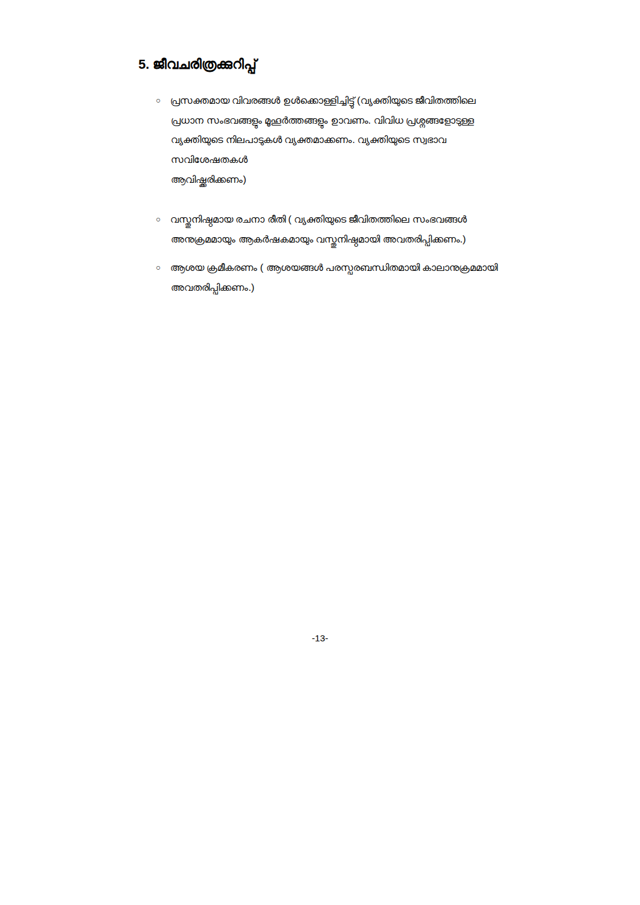5. ജീവചരിത്രക്കുറിപ്പ്
പ്രസക്തമായ വിവരങ്ങൾ ഉൾക്കൊള്ളിച്ചിട്ടു് (വ്യക്തിയുടെ ജീവിതത്തിലെ പ്രധാന സംഭവങ്ങളും മൂഹൂർത്തങ്ങളും ഉാവണം. വിവിധ പ്രശ്നങ്ങളോടുള്ള വ്യക്തിയുടെ നിലപാടുകൾ വ്യക്തമാക്കണം. വ്യക്തിയുടെ സ്വഭാവ സവിശേഷതകൾ ആവിഷ്ക്കരിക്കണം)
വസ്തുനിഷ്ഠമായ രചനാ രീതി ( വ്യക്തിയുടെ ജീവിതത്തിലെ സംഭവങ്ങൾ അനുക്രമമായും ആകർഷകമായും വസ്തുനിഷ്ഠമായി അവതരിപ്പിക്കണം.)
ആശയ ക്രമീകരണം ( ആശയങ്ങൾ പരസ്പരബന്ധിതമായി കാലാനുക്രമമായി അവതരിപ്പിക്കണം.)
-13-